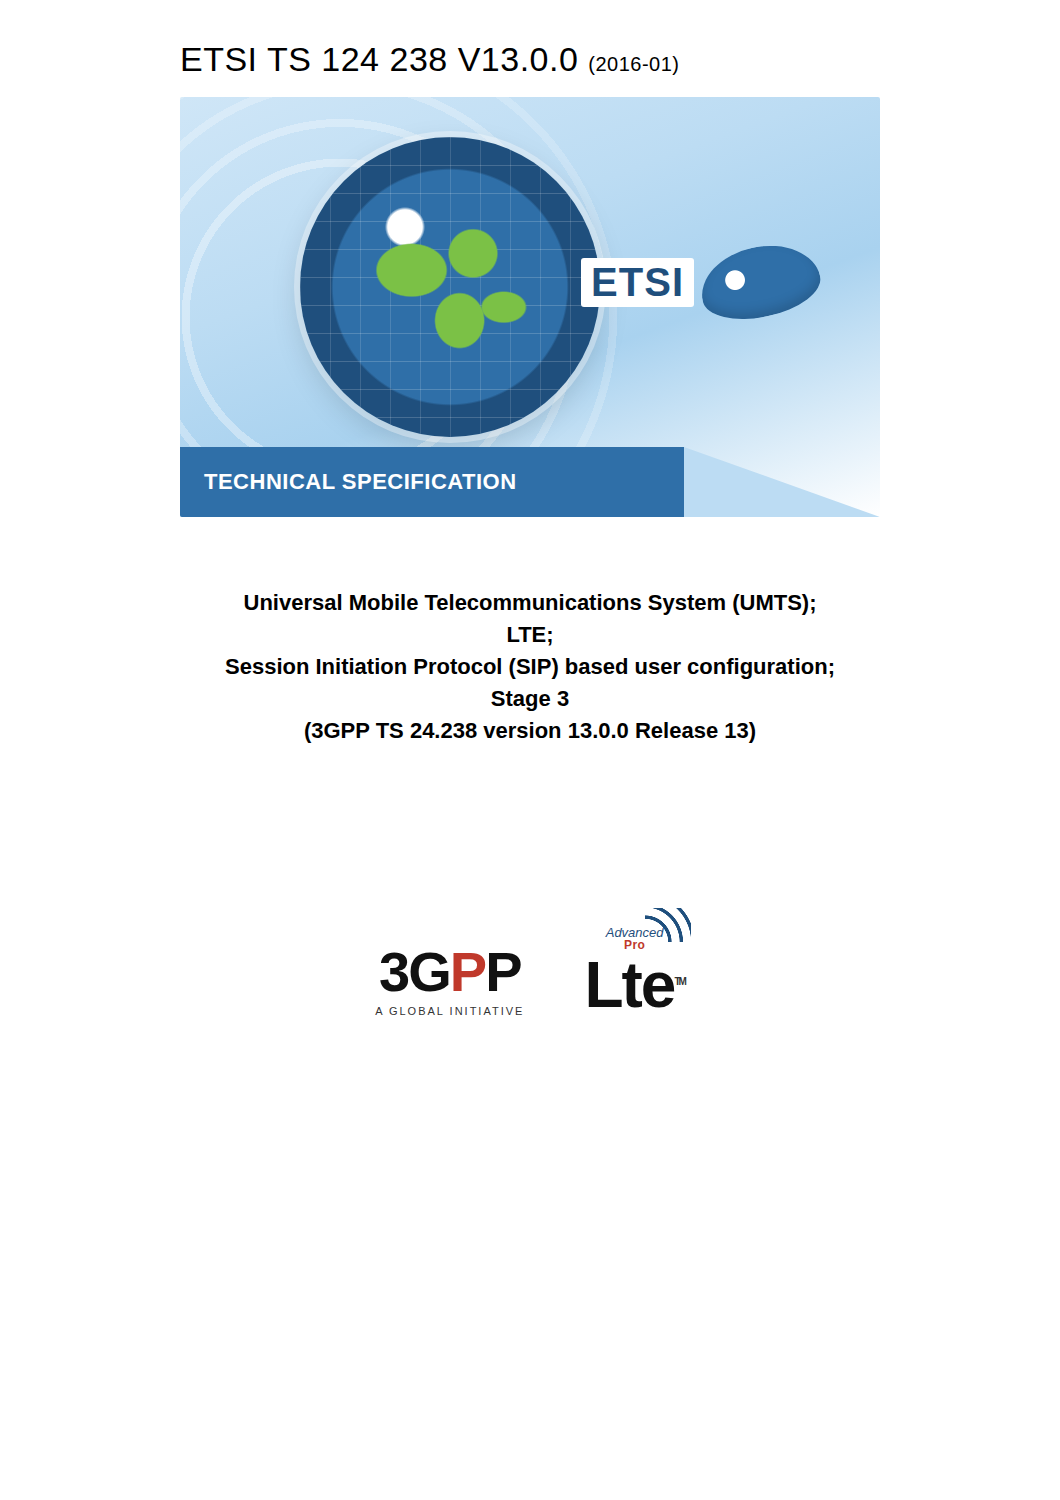ETSI TS 124 238 V13.0.0 (2016-01)
ETSI
TECHNICAL SPECIFICATION
Universal Mobile Telecommunications System (UMTS);
LTE;
Session Initiation Protocol (SIP) based user configuration;
Stage 3
(3GPP TS 24.238 version 13.0.0 Release 13)
3GPP
A GLOBAL INITIATIVE
AdvancedPro
LteTM